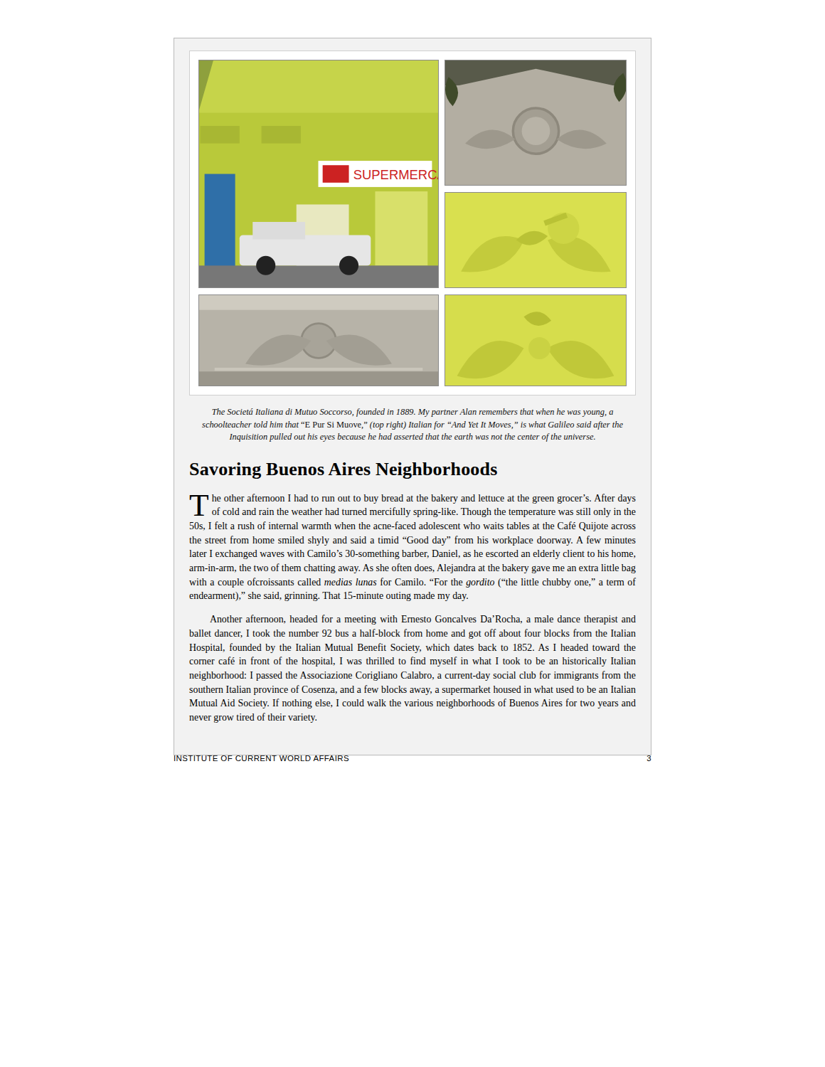The Societá Italiana di Mutuo Soccorso, founded in 1889. My partner Alan remembers that when he was young, a schoolteacher told him that “E Pur Si Muove,” (top right) Italian for “And Yet It Moves,” is what Galileo said after the Inquisition pulled out his eyes because he had asserted that the earth was not the center of the universe.
Savoring Buenos Aires Neighborhoods
The other afternoon I had to run out to buy bread at the bakery and lettuce at the green grocer’s. After days of cold and rain the weather had turned mercifully spring-like. Though the temperature was still only in the 50s, I felt a rush of internal warmth when the acne-faced adolescent who waits tables at the Café Quijote across the street from home smiled shyly and said a timid “Good day” from his workplace doorway. A few minutes later I exchanged waves with Camilo’s 30-something barber, Daniel, as he escorted an elderly client to his home, arm-in-arm, the two of them chatting away. As she often does, Alejandra at the bakery gave me an extra little bag with a couple ofcroissants called medias lunas for Camilo. “For the gordito (“the little chubby one,” a term of endearment),” she said, grinning. That 15-minute outing made my day.
Another afternoon, headed for a meeting with Ernesto Goncalves Da’Rocha, a male dance therapist and ballet dancer, I took the number 92 bus a half-block from home and got off about four blocks from the Italian Hospital, founded by the Italian Mutual Benefit Society, which dates back to 1852. As I headed toward the corner café in front of the hospital, I was thrilled to find myself in what I took to be an historically Italian neighborhood: I passed the Associazione Corigliano Calabro, a current-day social club for immigrants from the southern Italian province of Cosenza, and a few blocks away, a supermarket housed in what used to be an Italian Mutual Aid Society. If nothing else, I could walk the various neighborhoods of Buenos Aires for two years and never grow tired of their variety.
INSTITUTE OF CURRENT WORLD AFFAIRS 3